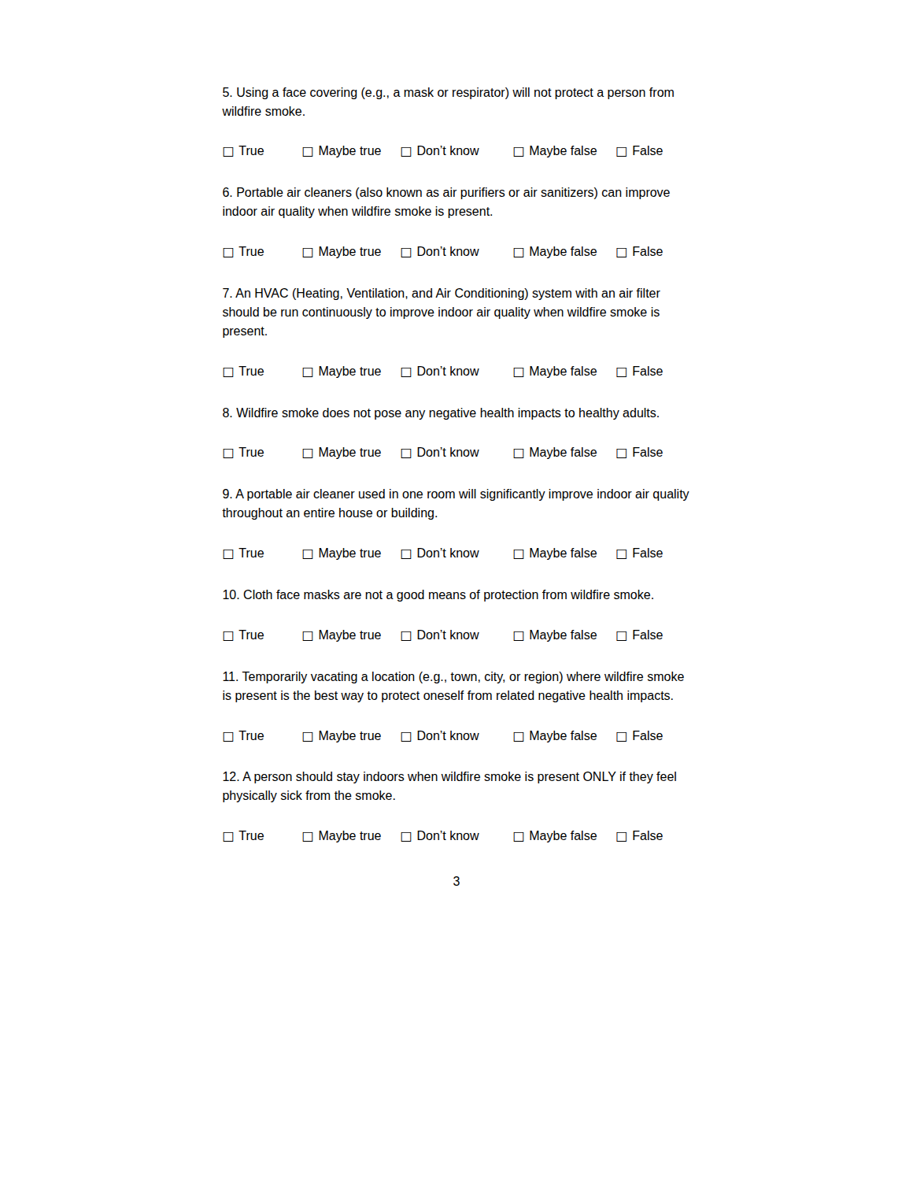5. Using a face covering (e.g., a mask or respirator) will not protect a person from wildfire smoke.
□True
□Maybe true
□Don’t know
□Maybe false
□False
6. Portable air cleaners (also known as air purifiers or air sanitizers) can improve indoor air quality when wildfire smoke is present.
□True
□Maybe true
□Don’t know
□Maybe false
□False
7. An HVAC (Heating, Ventilation, and Air Conditioning) system with an air filter should be run continuously to improve indoor air quality when wildfire smoke is present.
□True
□Maybe true
□Don’t know
□Maybe false
□False
8. Wildfire smoke does not pose any negative health impacts to healthy adults.
□True
□Maybe true
□Don’t know
□Maybe false
□False
9. A portable air cleaner used in one room will significantly improve indoor air quality throughout an entire house or building.
□True
□Maybe true
□Don’t know
□Maybe false
□False
10. Cloth face masks are not a good means of protection from wildfire smoke.
□True
□Maybe true
□Don’t know
□Maybe false
□False
11. Temporarily vacating a location (e.g., town, city, or region) where wildfire smoke is present is the best way to protect oneself from related negative health impacts.
□True
□Maybe true
□Don’t know
□Maybe false
□False
12. A person should stay indoors when wildfire smoke is present ONLY if they feel physically sick from the smoke.
□True
□Maybe true
□Don’t know
□Maybe false
□False
3